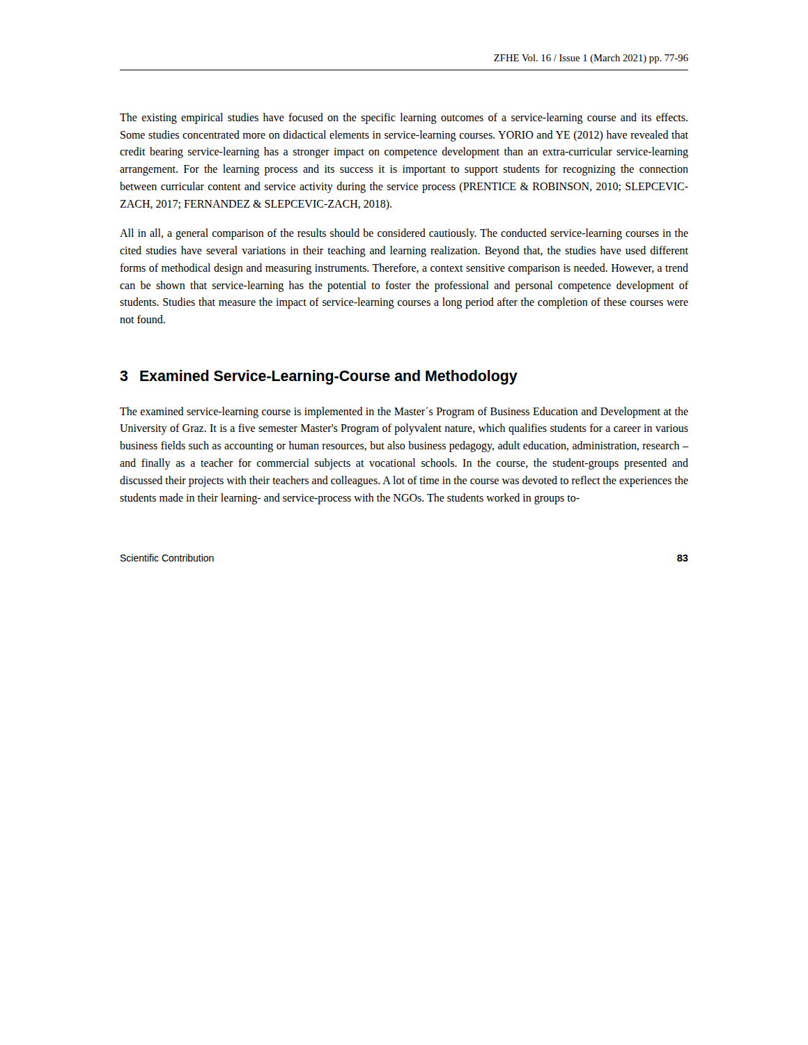ZFHE Vol. 16 / Issue 1 (March 2021) pp. 77-96
The existing empirical studies have focused on the specific learning outcomes of a service-learning course and its effects. Some studies concentrated more on didactical elements in service-learning courses. YORIO and YE (2012) have revealed that credit bearing service-learning has a stronger impact on competence development than an extra-curricular service-learning arrangement. For the learning process and its success it is important to support students for recognizing the connection between curricular content and service activity during the service process (PRENTICE & ROBINSON, 2010; SLEPCEVIC-ZACH, 2017; FERNANDEZ & SLEPCEVIC-ZACH, 2018).
All in all, a general comparison of the results should be considered cautiously. The conducted service-learning courses in the cited studies have several variations in their teaching and learning realization. Beyond that, the studies have used different forms of methodical design and measuring instruments. Therefore, a context sensitive comparison is needed. However, a trend can be shown that service-learning has the potential to foster the professional and personal competence development of students. Studies that measure the impact of service-learning courses a long period after the completion of these courses were not found.
3 Examined Service-Learning-Course and Methodology
The examined service-learning course is implemented in the Master´s Program of Business Education and Development at the University of Graz. It is a five semester Master's Program of polyvalent nature, which qualifies students for a career in various business fields such as accounting or human resources, but also business pedagogy, adult education, administration, research – and finally as a teacher for commercial subjects at vocational schools. In the course, the student-groups presented and discussed their projects with their teachers and colleagues. A lot of time in the course was devoted to reflect the experiences the students made in their learning- and service-process with the NGOs. The students worked in groups to-
Scientific Contribution 83